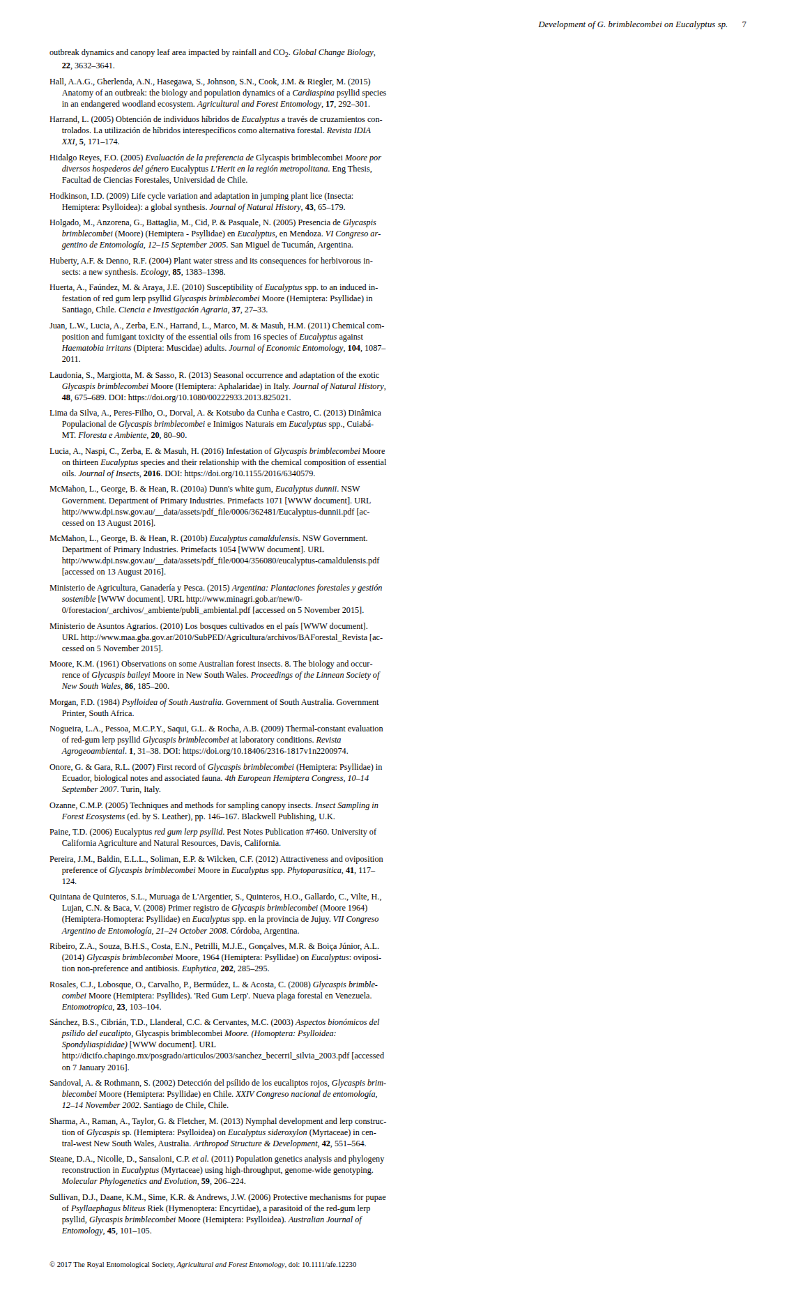Development of G. brimblecombei on Eucalyptus sp. 7
outbreak dynamics and canopy leaf area impacted by rainfall and CO2. Global Change Biology, 22, 3632–3641.
Hall, A.A.G., Gherlenda, A.N., Hasegawa, S., Johnson, S.N., Cook, J.M. & Riegler, M. (2015) Anatomy of an outbreak: the biology and population dynamics of a Cardiaspina psyllid species in an endangered woodland ecosystem. Agricultural and Forest Entomology, 17, 292–301.
Harrand, L. (2005) Obtención de individuos híbridos de Eucalyptus a través de cruzamientos controlados. La utilización de híbridos interespecíficos como alternativa forestal. Revista IDIA XXI, 5, 171–174.
Hidalgo Reyes, F.O. (2005) Evaluación de la preferencia de Glycaspis brimblecombei Moore por diversos hospederos del género Eucalyptus L'Herit en la región metropolitana. Eng Thesis, Facultad de Ciencias Forestales, Universidad de Chile.
Hodkinson, I.D. (2009) Life cycle variation and adaptation in jumping plant lice (Insecta: Hemiptera: Psylloidea): a global synthesis. Journal of Natural History, 43, 65–179.
Holgado, M., Anzorena, G., Battaglia, M., Cid, P. & Pasquale, N. (2005) Presencia de Glycaspis brimblecombei (Moore) (Hemiptera - Psyllidae) en Eucalyptus, en Mendoza. VI Congreso argentino de Entomología, 12–15 September 2005. San Miguel de Tucumán, Argentina.
Huberty, A.F. & Denno, R.F. (2004) Plant water stress and its consequences for herbivorous insects: a new synthesis. Ecology, 85, 1383–1398.
Huerta, A., Faúndez, M. & Araya, J.E. (2010) Susceptibility of Eucalyptus spp. to an induced infestation of red gum lerp psyllid Glycaspis brimblecombei Moore (Hemiptera: Psyllidae) in Santiago, Chile. Ciencia e Investigación Agraria, 37, 27–33.
Juan, L.W., Lucia, A., Zerba, E.N., Harrand, L., Marco, M. & Masuh, H.M. (2011) Chemical composition and fumigant toxicity of the essential oils from 16 species of Eucalyptus against Haematobia irritans (Diptera: Muscidae) adults. Journal of Economic Entomology, 104, 1087–2011.
Laudonia, S., Margiotta, M. & Sasso, R. (2013) Seasonal occurrence and adaptation of the exotic Glycaspis brimblecombei Moore (Hemiptera: Aphalaridae) in Italy. Journal of Natural History, 48, 675–689. DOI: https://doi.org/10.1080/00222933.2013.825021.
Lima da Silva, A., Peres-Filho, O., Dorval, A. & Kotsubo da Cunha e Castro, C. (2013) Dinâmica Populacional de Glycaspis brimblecombei e Inimigos Naturais em Eucalyptus spp., Cuiabá-MT. Floresta e Ambiente, 20, 80–90.
Lucia, A., Naspi, C., Zerba, E. & Masuh, H. (2016) Infestation of Glycaspis brimblecombei Moore on thirteen Eucalyptus species and their relationship with the chemical composition of essential oils. Journal of Insects, 2016. DOI: https://doi.org/10.1155/2016/6340579.
McMahon, L., George, B. & Hean, R. (2010a) Dunn's white gum, Eucalyptus dunnii. NSW Government. Department of Primary Industries. Primefacts 1071 [WWW document]. URL http://www.dpi.nsw.gov.au/__data/assets/pdf_file/0006/362481/Eucalyptus-dunnii.pdf [accessed on 13 August 2016].
McMahon, L., George, B. & Hean, R. (2010b) Eucalyptus camaldulensis. NSW Government. Department of Primary Industries. Primefacts 1054 [WWW document]. URL http://www.dpi.nsw.gov.au/__data/assets/pdf_file/0004/356080/eucalyptus-camaldulensis.pdf [accessed on 13 August 2016].
Ministerio de Agricultura, Ganadería y Pesca. (2015) Argentina: Plantaciones forestales y gestión sostenible [WWW document]. URL http://www.minagri.gob.ar/new/0-0/forestacion/_archivos/_ambiente/publi_ambiental.pdf [accessed on 5 November 2015].
Ministerio de Asuntos Agrarios. (2010) Los bosques cultivados en el país [WWW document]. URL http://www.maa.gba.gov.ar/2010/SubPED/Agricultura/archivos/BAForestal_Revista [accessed on 5 November 2015].
Moore, K.M. (1961) Observations on some Australian forest insects. 8. The biology and occurrence of Glycaspis baileyi Moore in New South Wales. Proceedings of the Linnean Society of New South Wales, 86, 185–200.
Morgan, F.D. (1984) Psylloidea of South Australia. Government of South Australia. Government Printer, South Africa.
Nogueira, L.A., Pessoa, M.C.P.Y., Saqui, G.L. & Rocha, A.B. (2009) Thermal-constant evaluation of red-gum lerp psyllid Glycaspis brimblecombei at laboratory conditions. Revista Agrogeoambiental. 1, 31–38. DOI: https://doi.org/10.18406/2316-1817v1n2200974.
Onore, G. & Gara, R.L. (2007) First record of Glycaspis brimblecombei (Hemiptera: Psyllidae) in Ecuador, biological notes and associated fauna. 4th European Hemiptera Congress, 10–14 September 2007. Turin, Italy.
Ozanne, C.M.P. (2005) Techniques and methods for sampling canopy insects. Insect Sampling in Forest Ecosystems (ed. by S. Leather), pp. 146–167. Blackwell Publishing, U.K.
Paine, T.D. (2006) Eucalyptus red gum lerp psyllid. Pest Notes Publication #7460. University of California Agriculture and Natural Resources, Davis, California.
Pereira, J.M., Baldin, E.L.L., Soliman, E.P. & Wilcken, C.F. (2012) Attractiveness and oviposition preference of Glycaspis brimblecombei Moore in Eucalyptus spp. Phytoparasitica, 41, 117–124.
Quintana de Quinteros, S.L., Muruaga de L'Argentier, S., Quinteros, H.O., Gallardo, C., Vilte, H., Lujan, C.N. & Baca, V. (2008) Primer registro de Glycaspis brimblecombei (Moore 1964) (Hemiptera-Homoptera: Psyllidae) en Eucalyptus spp. en la provincia de Jujuy. VII Congreso Argentino de Entomología, 21–24 October 2008. Córdoba, Argentina.
Ribeiro, Z.A., Souza, B.H.S., Costa, E.N., Petrilli, M.J.E., Gonçalves, M.R. & Boiça Júnior, A.L. (2014) Glycaspis brimblecombei Moore, 1964 (Hemiptera: Psyllidae) on Eucalyptus: oviposition non-preference and antibiosis. Euphytica, 202, 285–295.
Rosales, C.J., Lobosque, O., Carvalho, P., Bermúdez, L. & Acosta, C. (2008) Glycaspis brimblecombei Moore (Hemiptera: Psyllides). 'Red Gum Lerp'. Nueva plaga forestal en Venezuela. Entomotropica, 23, 103–104.
Sánchez, B.S., Cibrián, T.D., Llanderal, C.C. & Cervantes, M.C. (2003) Aspectos bionómicos del psílido del eucalipto, Glycaspis brimblecombei Moore. (Homoptera: Psylloidea: Spondyliaspididae) [WWW document]. URL http://dicifo.chapingo.mx/posgrado/articulos/2003/sanchez_becerril_silvia_2003.pdf [accessed on 7 January 2016].
Sandoval, A. & Rothmann, S. (2002) Detección del psílido de los eucaliptos rojos, Glycaspis brimblecombei Moore (Hemiptera: Psyllidae) en Chile. XXIV Congreso nacional de entomología, 12–14 November 2002. Santiago de Chile, Chile.
Sharma, A., Raman, A., Taylor, G. & Fletcher, M. (2013) Nymphal development and lerp construction of Glycaspis sp. (Hemiptera: Psylloidea) on Eucalyptus sideroxylon (Myrtaceae) in central-west New South Wales, Australia. Arthropod Structure & Development, 42, 551–564.
Steane, D.A., Nicolle, D., Sansaloni, C.P. et al. (2011) Population genetics analysis and phylogeny reconstruction in Eucalyptus (Myrtaceae) using high-throughput, genome-wide genotyping. Molecular Phylogenetics and Evolution, 59, 206–224.
Sullivan, D.J., Daane, K.M., Sime, K.R. & Andrews, J.W. (2006) Protective mechanisms for pupae of Psyllaephagus bliteus Riek (Hymenoptera: Encyrtidae), a parasitoid of the red-gum lerp psyllid, Glycaspis brimblecombei Moore (Hemiptera: Psylloidea). Australian Journal of Entomology, 45, 101–105.
© 2017 The Royal Entomological Society, Agricultural and Forest Entomology, doi: 10.1111/afe.12230